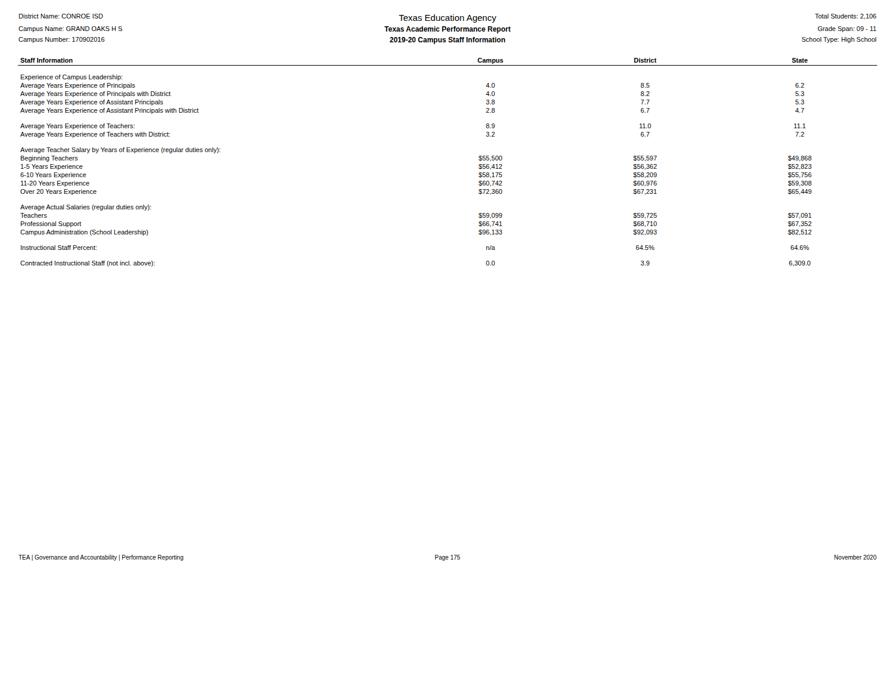| District Name: CONROE ISD | Texas Education Agency | Total Students: 2,106 |
| Campus Name: GRAND OAKS H S | Texas Academic Performance Report | Grade Span: 09 - 11 |
| Campus Number: 170902016 | 2019-20 Campus Staff Information | School Type: High School |
| Staff Information | Campus | District | State |
| --- | --- | --- | --- |
| Experience of Campus Leadership: | | | |
| Average Years Experience of Principals | 4.0 | 8.5 | 6.2 |
| Average Years Experience of Principals with District | 4.0 | 8.2 | 5.3 |
| Average Years Experience of Assistant Principals | 3.8 | 7.7 | 5.3 |
| Average Years Experience of Assistant Principals with District | 2.8 | 6.7 | 4.7 |
| Average Years Experience of Teachers: | 8.9 | 11.0 | 11.1 |
| Average Years Experience of Teachers with District: | 3.2 | 6.7 | 7.2 |
| Average Teacher Salary by Years of Experience (regular duties only): | | | |
| Beginning Teachers | $55,500 | $55,597 | $49,868 |
| 1-5 Years Experience | $56,412 | $56,362 | $52,823 |
| 6-10 Years Experience | $58,175 | $58,209 | $55,756 |
| 11-20 Years Experience | $60,742 | $60,976 | $59,308 |
| Over 20 Years Experience | $72,360 | $67,231 | $65,449 |
| Average Actual Salaries (regular duties only): | | | |
| Teachers | $59,099 | $59,725 | $57,091 |
| Professional Support | $66,741 | $68,710 | $67,352 |
| Campus Administration (School Leadership) | $96,133 | $92,093 | $82,512 |
| Instructional Staff Percent: | n/a | 64.5% | 64.6% |
| Contracted Instructional Staff (not incl. above): | 0.0 | 3.9 | 6,309.0 |
| TEA / Governance and Accountability / Performance Reporting | Page 175 | November 2020 |